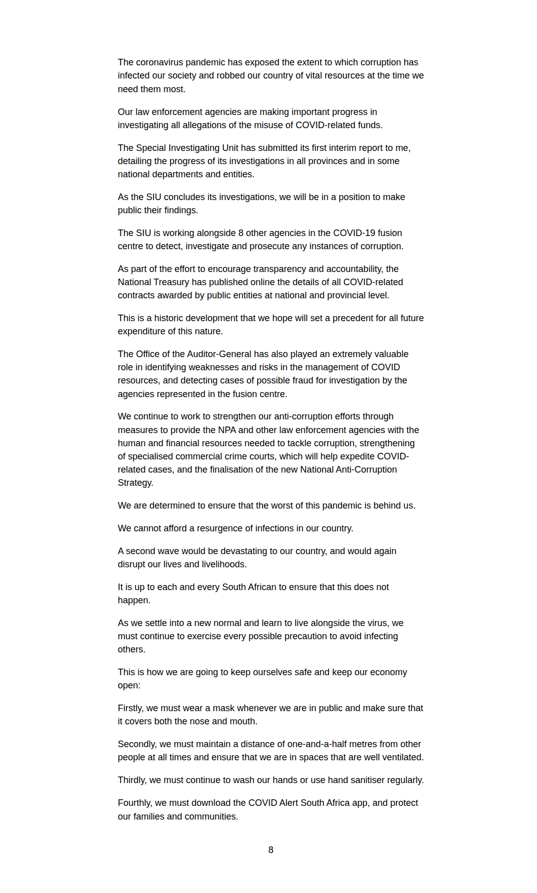The coronavirus pandemic has exposed the extent to which corruption has infected our society and robbed our country of vital resources at the time we need them most.
Our law enforcement agencies are making important progress in investigating all allegations of the misuse of COVID-related funds.
The Special Investigating Unit has submitted its first interim report to me, detailing the progress of its investigations in all provinces and in some national departments and entities.
As the SIU concludes its investigations, we will be in a position to make public their findings.
The SIU is working alongside 8 other agencies in the COVID-19 fusion centre to detect, investigate and prosecute any instances of corruption.
As part of the effort to encourage transparency and accountability, the National Treasury has published online the details of all COVID-related contracts awarded by public entities at national and provincial level.
This is a historic development that we hope will set a precedent for all future expenditure of this nature.
The Office of the Auditor-General has also played an extremely valuable role in identifying weaknesses and risks in the management of COVID resources, and detecting cases of possible fraud for investigation by the agencies represented in the fusion centre.
We continue to work to strengthen our anti-corruption efforts through measures to provide the NPA and other law enforcement agencies with the human and financial resources needed to tackle corruption, strengthening of specialised commercial crime courts, which will help expedite COVID-related cases, and the finalisation of the new National Anti-Corruption Strategy.
We are determined to ensure that the worst of this pandemic is behind us.
We cannot afford a resurgence of infections in our country.
A second wave would be devastating to our country, and would again disrupt our lives and livelihoods.
It is up to each and every South African to ensure that this does not happen.
As we settle into a new normal and learn to live alongside the virus, we must continue to exercise every possible precaution to avoid infecting others.
This is how we are going to keep ourselves safe and keep our economy open:
Firstly, we must wear a mask whenever we are in public and make sure that it covers both the nose and mouth.
Secondly, we must maintain a distance of one-and-a-half metres from other people at all times and ensure that we are in spaces that are well ventilated.
Thirdly, we must continue to wash our hands or use hand sanitiser regularly.
Fourthly, we must download the COVID Alert South Africa app, and protect our families and communities.
8